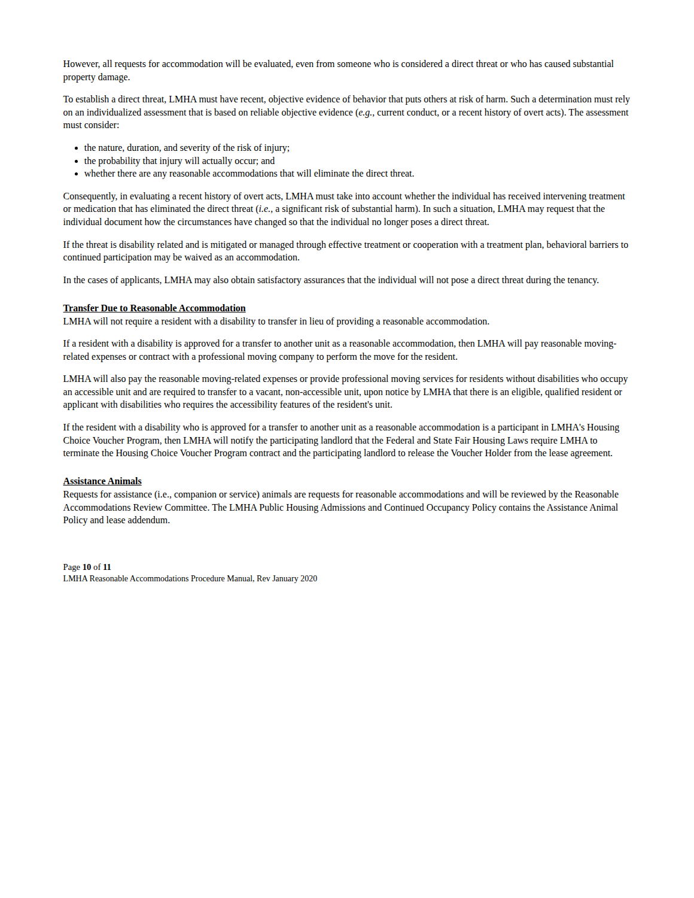However, all requests for accommodation will be evaluated, even from someone who is considered a direct threat or who has caused substantial property damage.
To establish a direct threat, LMHA must have recent, objective evidence of behavior that puts others at risk of harm. Such a determination must rely on an individualized assessment that is based on reliable objective evidence (e.g., current conduct, or a recent history of overt acts). The assessment must consider:
the nature, duration, and severity of the risk of injury;
the probability that injury will actually occur; and
whether there are any reasonable accommodations that will eliminate the direct threat.
Consequently, in evaluating a recent history of overt acts, LMHA must take into account whether the individual has received intervening treatment or medication that has eliminated the direct threat (i.e., a significant risk of substantial harm). In such a situation, LMHA may request that the individual document how the circumstances have changed so that the individual no longer poses a direct threat.
If the threat is disability related and is mitigated or managed through effective treatment or cooperation with a treatment plan, behavioral barriers to continued participation may be waived as an accommodation.
In the cases of applicants, LMHA may also obtain satisfactory assurances that the individual will not pose a direct threat during the tenancy.
Transfer Due to Reasonable Accommodation
LMHA will not require a resident with a disability to transfer in lieu of providing a reasonable accommodation.
If a resident with a disability is approved for a transfer to another unit as a reasonable accommodation, then LMHA will pay reasonable moving-related expenses or contract with a professional moving company to perform the move for the resident.
LMHA will also pay the reasonable moving-related expenses or provide professional moving services for residents without disabilities who occupy an accessible unit and are required to transfer to a vacant, non-accessible unit, upon notice by LMHA that there is an eligible, qualified resident or applicant with disabilities who requires the accessibility features of the resident's unit.
If the resident with a disability who is approved for a transfer to another unit as a reasonable accommodation is a participant in LMHA's Housing Choice Voucher Program, then LMHA will notify the participating landlord that the Federal and State Fair Housing Laws require LMHA to terminate the Housing Choice Voucher Program contract and the participating landlord to release the Voucher Holder from the lease agreement.
Assistance Animals
Requests for assistance (i.e., companion or service) animals are requests for reasonable accommodations and will be reviewed by the Reasonable Accommodations Review Committee. The LMHA Public Housing Admissions and Continued Occupancy Policy contains the Assistance Animal Policy and lease addendum.
Page 10 of 11
LMHA Reasonable Accommodations Procedure Manual, Rev January 2020